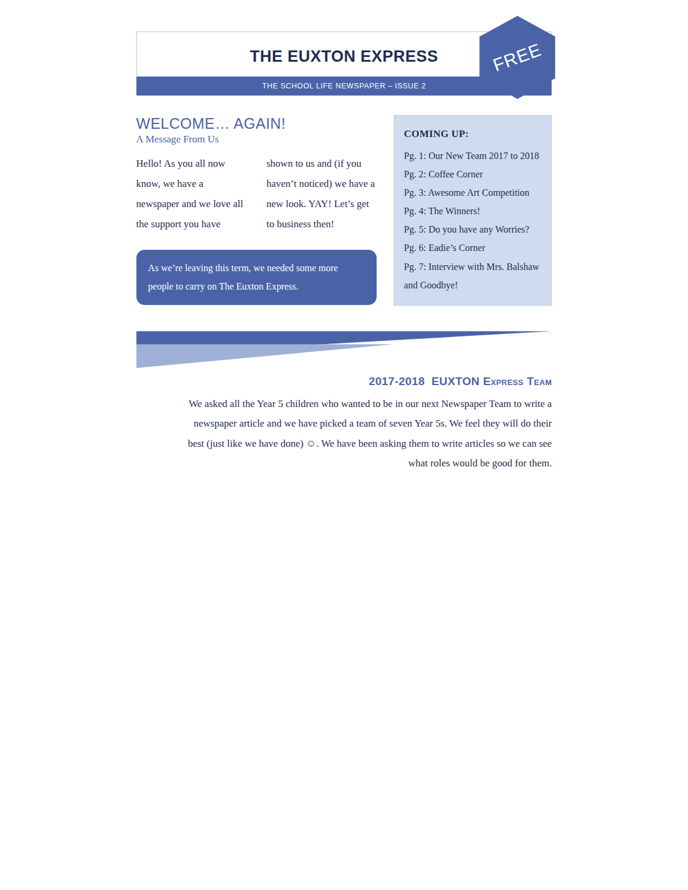THE EUXTON EXPRESS
THE SCHOOL LIFE NEWSPAPER – ISSUE 2
FREE
WELCOME… AGAIN!
A Message From Us
Hello! As you all now know, we have a newspaper and we love all the support you have shown to us and (if you haven’t noticed) we have a new look. YAY! Let’s get to business then!
As we’re leaving this term, we needed some more people to carry on The Euxton Express.
COMING UP:
Pg. 1: Our New Team 2017 to 2018
Pg. 2: Coffee Corner
Pg. 3: Awesome Art Competition
Pg. 4: The Winners!
Pg. 5: Do you have any Worries?
Pg. 6: Eadie’s Corner
Pg. 7: Interview with Mrs. Balshaw and Goodbye!
2017-2018 EUXTON Express Team
We asked all the Year 5 children who wanted to be in our next Newspaper Team to write a newspaper article and we have picked a team of seven Year 5s. We feel they will do their best (just like we have done) ☺. We have been asking them to write articles so we can see what roles would be good for them.